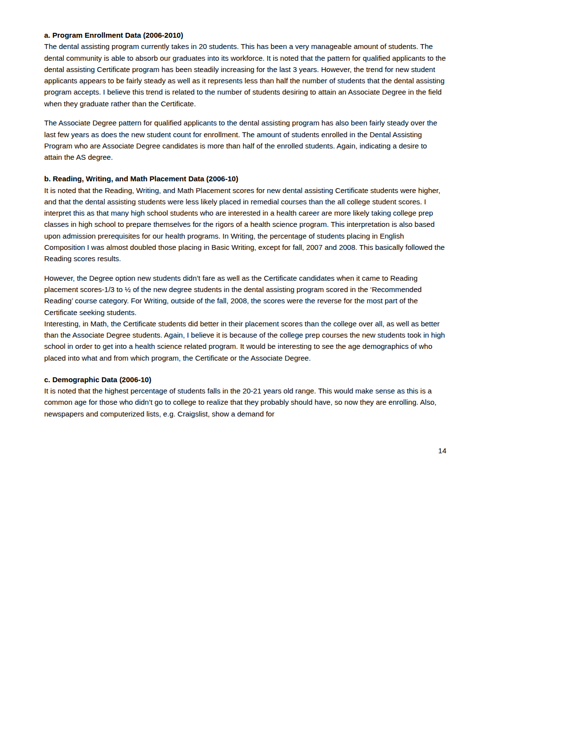a. Program Enrollment Data (2006-2010)
The dental assisting program currently takes in 20 students. This has been a very manageable amount of students. The dental community is able to absorb our graduates into its workforce. It is noted that the pattern for qualified applicants to the dental assisting Certificate program has been steadily increasing for the last 3 years. However, the trend for new student applicants appears to be fairly steady as well as it represents less than half the number of students that the dental assisting program accepts. I believe this trend is related to the number of students desiring to attain an Associate Degree in the field when they graduate rather than the Certificate.
The Associate Degree pattern for qualified applicants to the dental assisting program has also been fairly steady over the last few years as does the new student count for enrollment. The amount of students enrolled in the Dental Assisting Program who are Associate Degree candidates is more than half of the enrolled students. Again, indicating a desire to attain the AS degree.
b. Reading, Writing, and Math Placement Data (2006-10)
It is noted that the Reading, Writing, and Math Placement scores for new dental assisting Certificate students were higher, and that the dental assisting students were less likely placed in remedial courses than the all college student scores. I interpret this as that many high school students who are interested in a health career are more likely taking college prep classes in high school to prepare themselves for the rigors of a health science program. This interpretation is also based upon admission prerequisites for our health programs. In Writing, the percentage of students placing in English Composition I was almost doubled those placing in Basic Writing, except for fall, 2007 and 2008. This basically followed the Reading scores results.
However, the Degree option new students didn’t fare as well as the Certificate candidates when it came to Reading placement scores-1/3 to ½ of the new degree students in the dental assisting program scored in the ‘Recommended Reading’ course category. For Writing, outside of the fall, 2008, the scores were the reverse for the most part of the Certificate seeking students.
Interesting, in Math, the Certificate students did better in their placement scores than the college over all, as well as better than the Associate Degree students. Again, I believe it is because of the college prep courses the new students took in high school in order to get into a health science related program. It would be interesting to see the age demographics of who placed into what and from which program, the Certificate or the Associate Degree.
c. Demographic Data (2006-10)
It is noted that the highest percentage of students falls in the 20-21 years old range. This would make sense as this is a common age for those who didn’t go to college to realize that they probably should have, so now they are enrolling. Also, newspapers and computerized lists, e.g. Craigslist, show a demand for
14